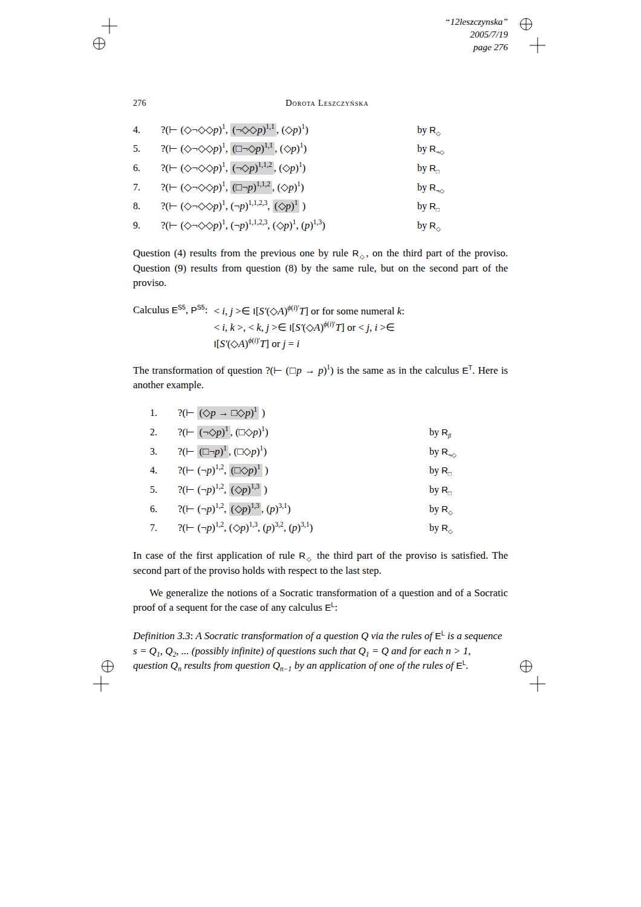“12leszczynska”
2005/7/19
page 276
276 Dorota Leszczyńska
| 4. | ?(⊢ ( ◇ ¬ ◇◇ p ) 1 , (¬ ◇◇ p ) 1,1 , ( ◇ p ) 1 ) | by R ◇ |
| 5. | ?(⊢ ( ◇ ¬ ◇◇ p ) 1 , ( □ ¬ ◇ p ) 1,1 , ( ◇ p ) 1 ) | by R ¬ ◇ |
| 6. | ?(⊢ ( ◇ ¬ ◇◇ p ) 1 , (¬ ◇ p ) 1,1,2 , ( ◇ p ) 1 ) | by R □ |
| 7. | ?(⊢ ( ◇ ¬ ◇◇ p ) 1 , ( □ ¬ p ) 1,1,2 , ( ◇ p ) 1 ) | by R ¬ ◇ |
| 8. | ?(⊢ ( ◇ ¬ ◇◇ p ) 1 , (¬ p ) 1,1,2,3 , ( ◇ p ) 1 ) | by R □ |
| 9. | ?(⊢ ( ◇ ¬ ◇◇ p ) 1 , (¬ p ) 1,1,2,3 , ( ◇ p ) 1 , ( p ) 1,3 ) | by R ◇ |
Question (4) results from the previous one by rule R◇, on the third part of the proviso. Question (9) results from question (8) by the same rule, but on the second part of the proviso.
Calculus ES5, PS5:
< i, j >∈ I[S′(◇A)ϕ(i)′T] or for some numeral k:
< i, k >, < k, j >∈ I[S′(◇A)ϕ(i)′T] or < j, i >∈
I[S′(◇A)ϕ(i)′T] or j = i
The transformation of question ?(⊢ (□p → p)1) is the same as in the calculus ET. Here is another example.
| 1. | ?(⊢ ( ◇ p → □◇ p ) 1 ) | |
| 2. | ?(⊢ (¬ ◇ p ) 1 , ( □◇ p ) 1 ) | by R β |
| 3. | ?(⊢ ( □ ¬ p ) 1 , ( □◇ p ) 1 ) | by R ¬ ◇ |
| 4. | ?(⊢ (¬ p ) 1,2 , ( □◇ p ) 1 ) | by R □ |
| 5. | ?(⊢ (¬ p ) 1,2 , ( ◇ p ) 1,3 ) | by R □ |
| 6. | ?(⊢ (¬ p ) 1,2 , ( ◇ p ) 1,3 , ( p ) 3,1 ) | by R ◇ |
| 7. | ?(⊢ (¬ p ) 1,2 , ( ◇ p ) 1,3 , ( p ) 3,2 , ( p ) 3,1 ) | by R ◇ |
In case of the first application of rule R◇ the third part of the proviso is satisfied. The second part of the proviso holds with respect to the last step.
We generalize the notions of a Socratic transformation of a question and of a Socratic proof of a sequent for the case of any calculus EL:
Definition 3.3: A Socratic transformation of a question Q via the rules of EL is a sequence s = Q1, Q2, ... (possibly infinite) of questions such that Q1 = Q and for each n > 1, question Qn results from question Qn−1 by an application of one of the rules of EL.